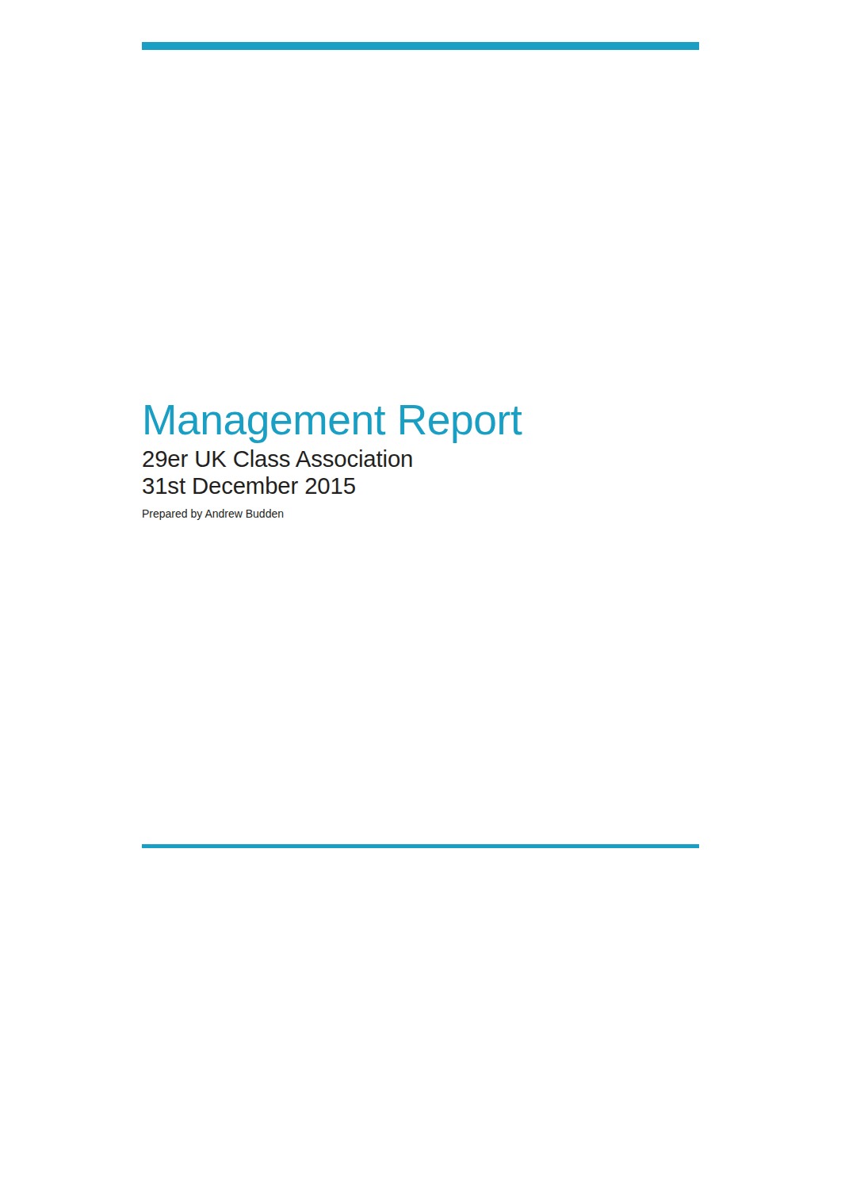Management Report
29er UK Class Association
31st December 2015
Prepared by Andrew Budden